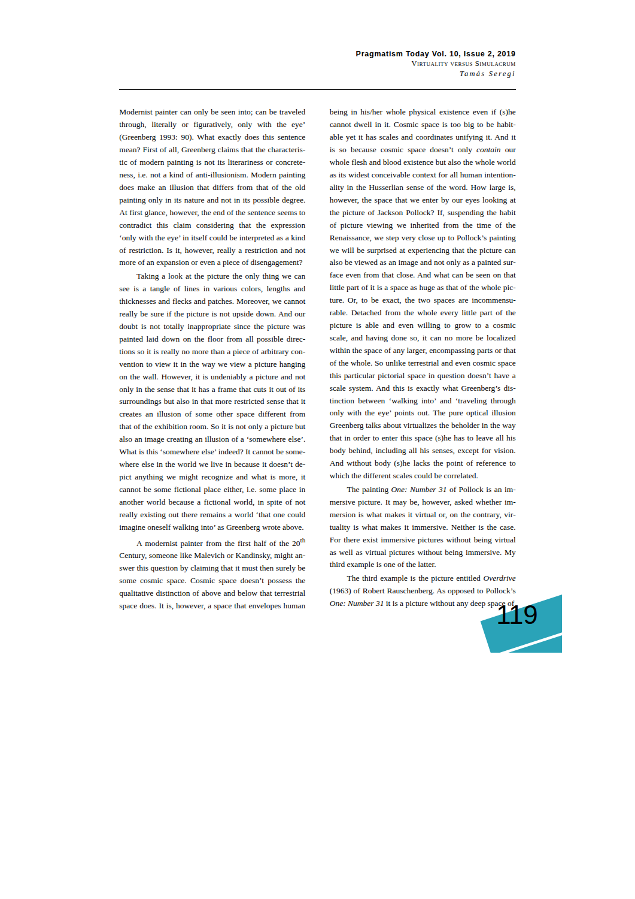Pragmatism Today Vol. 10, Issue 2, 2019
Virtuality versus Simulacrum
Tamás Seregi
Modernist painter can only be seen into; can be traveled through, literally or figuratively, only with the eye’ (Greenberg 1993: 90). What exactly does this sentence mean? First of all, Greenberg claims that the characteristic of modern painting is not its literariness or concreteness, i.e. not a kind of anti-illusionism. Modern painting does make an illusion that differs from that of the old painting only in its nature and not in its possible degree. At first glance, however, the end of the sentence seems to contradict this claim considering that the expression ‘only with the eye’ in itself could be interpreted as a kind of restriction. Is it, however, really a restriction and not more of an expansion or even a piece of disengagement?
Taking a look at the picture the only thing we can see is a tangle of lines in various colors, lengths and thicknesses and flecks and patches. Moreover, we cannot really be sure if the picture is not upside down. And our doubt is not totally inappropriate since the picture was painted laid down on the floor from all possible directions so it is really no more than a piece of arbitrary convention to view it in the way we view a picture hanging on the wall. However, it is undeniably a picture and not only in the sense that it has a frame that cuts it out of its surroundings but also in that more restricted sense that it creates an illusion of some other space different from that of the exhibition room. So it is not only a picture but also an image creating an illusion of a ‘somewhere else’. What is this ‘somewhere else’ indeed? It cannot be somewhere else in the world we live in because it doesn’t depict anything we might recognize and what is more, it cannot be some fictional place either, i.e. some place in another world because a fictional world, in spite of not really existing out there remains a world ‘that one could imagine oneself walking into’ as Greenberg wrote above.
A modernist painter from the first half of the 20th Century, someone like Malevich or Kandinsky, might answer this question by claiming that it must then surely be some cosmic space. Cosmic space doesn’t possess the qualitative distinction of above and below that terrestrial space does. It is, however, a space that envelopes human being in his/her whole physical existence even if (s)he cannot dwell in it. Cosmic space is too big to be habitable yet it has scales and coordinates unifying it. And it is so because cosmic space doesn’t only contain our whole flesh and blood existence but also the whole world as its widest conceivable context for all human intentionality in the Husserlian sense of the word. How large is, however, the space that we enter by our eyes looking at the picture of Jackson Pollock? If, suspending the habit of picture viewing we inherited from the time of the Renaissance, we step very close up to Pollock’s painting we will be surprised at experiencing that the picture can also be viewed as an image and not only as a painted surface even from that close. And what can be seen on that little part of it is a space as huge as that of the whole picture. Or, to be exact, the two spaces are incommensurable. Detached from the whole every little part of the picture is able and even willing to grow to a cosmic scale, and having done so, it can no more be localized within the space of any larger, encompassing parts or that of the whole. So unlike terrestrial and even cosmic space this particular pictorial space in question doesn’t have a scale system. And this is exactly what Greenberg’s distinction between ‘walking into’ and ‘traveling through only with the eye’ points out. The pure optical illusion Greenberg talks about virtualizes the beholder in the way that in order to enter this space (s)he has to leave all his body behind, including all his senses, except for vision. And without body (s)he lacks the point of reference to which the different scales could be correlated.
The painting One: Number 31 of Pollock is an immersive picture. It may be, however, asked whether immersion is what makes it virtual or, on the contrary, virtuality is what makes it immersive. Neither is the case. For there exist immersive pictures without being virtual as well as virtual pictures without being immersive. My third example is one of the latter.
The third example is the picture entitled Overdrive (1963) of Robert Rauschenberg. As opposed to Pollock’s One: Number 31 it is a picture without any deep space of
119